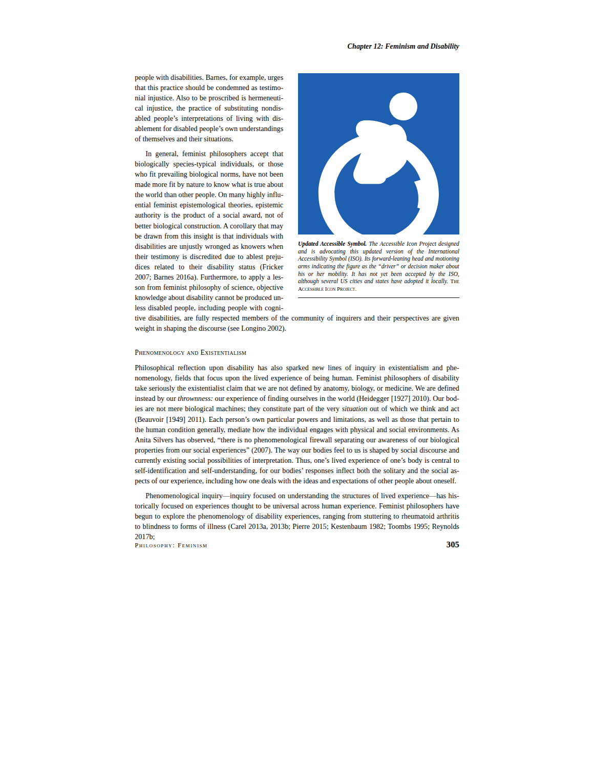Chapter 12: Feminism and Disability
Updated Accessible Symbol. The Accessible Icon Project designed and is advocating this updated version of the International Accessibility Symbol (ISO). Its forward-leaning head and motioning arms indicating the figure as the “driver” or decision maker about his or her mobility. It has not yet been accepted by the ISO, although several US cities and states have adopted it locally. The Accessible Icon Project.
people with disabilities. Barnes, for example, urges that this practice should be condemned as testimonial injustice. Also to be proscribed is hermeneutical injustice, the practice of substituting nondisabled people’s interpretations of living with disablement for disabled people’s own understandings of themselves and their situations.
In general, feminist philosophers accept that biologically species-typical individuals, or those who fit prevailing biological norms, have not been made more fit by nature to know what is true about the world than other people. On many highly influential feminist epistemological theories, epistemic authority is the product of a social award, not of better biological construction. A corollary that may be drawn from this insight is that individuals with disabilities are unjustly wronged as knowers when their testimony is discredited due to ablest prejudices related to their disability status (Fricker 2007; Barnes 2016a). Furthermore, to apply a lesson from feminist philosophy of science, objective knowledge about disability cannot be produced unless disabled people, including people with cognitive disabilities, are fully respected members of the community of inquirers and their perspectives are given weight in shaping the discourse (see Longino 2002).
Phenomenology and Existentialism
Philosophical reflection upon disability has also sparked new lines of inquiry in existentialism and phenomenology, fields that focus upon the lived experience of being human. Feminist philosophers of disability take seriously the existentialist claim that we are not defined by anatomy, biology, or medicine. We are defined instead by our thrownness: our experience of finding ourselves in the world (Heidegger [1927] 2010). Our bodies are not mere biological machines; they constitute part of the very situation out of which we think and act (Beauvoir [1949] 2011). Each person’s own particular powers and limitations, as well as those that pertain to the human condition generally, mediate how the individual engages with physical and social environments. As Anita Silvers has observed, “there is no phenomenological firewall separating our awareness of our biological properties from our social experiences” (2007). The way our bodies feel to us is shaped by social discourse and currently existing social possibilities of interpretation. Thus, one’s lived experience of one’s body is central to self-identification and self-understanding, for our bodies’ responses inflect both the solitary and the social aspects of our experience, including how one deals with the ideas and expectations of other people about oneself.
Phenomenological inquiry—inquiry focused on understanding the structures of lived experience—has historically focused on experiences thought to be universal across human experience. Feminist philosophers have begun to explore the phenomenology of disability experiences, ranging from stuttering to rheumatoid arthritis to blindness to forms of illness (Carel 2013a, 2013b; Pierre 2015; Kestenbaum 1982; Toombs 1995; Reynolds 2017b;
Philosophy: Feminism
305